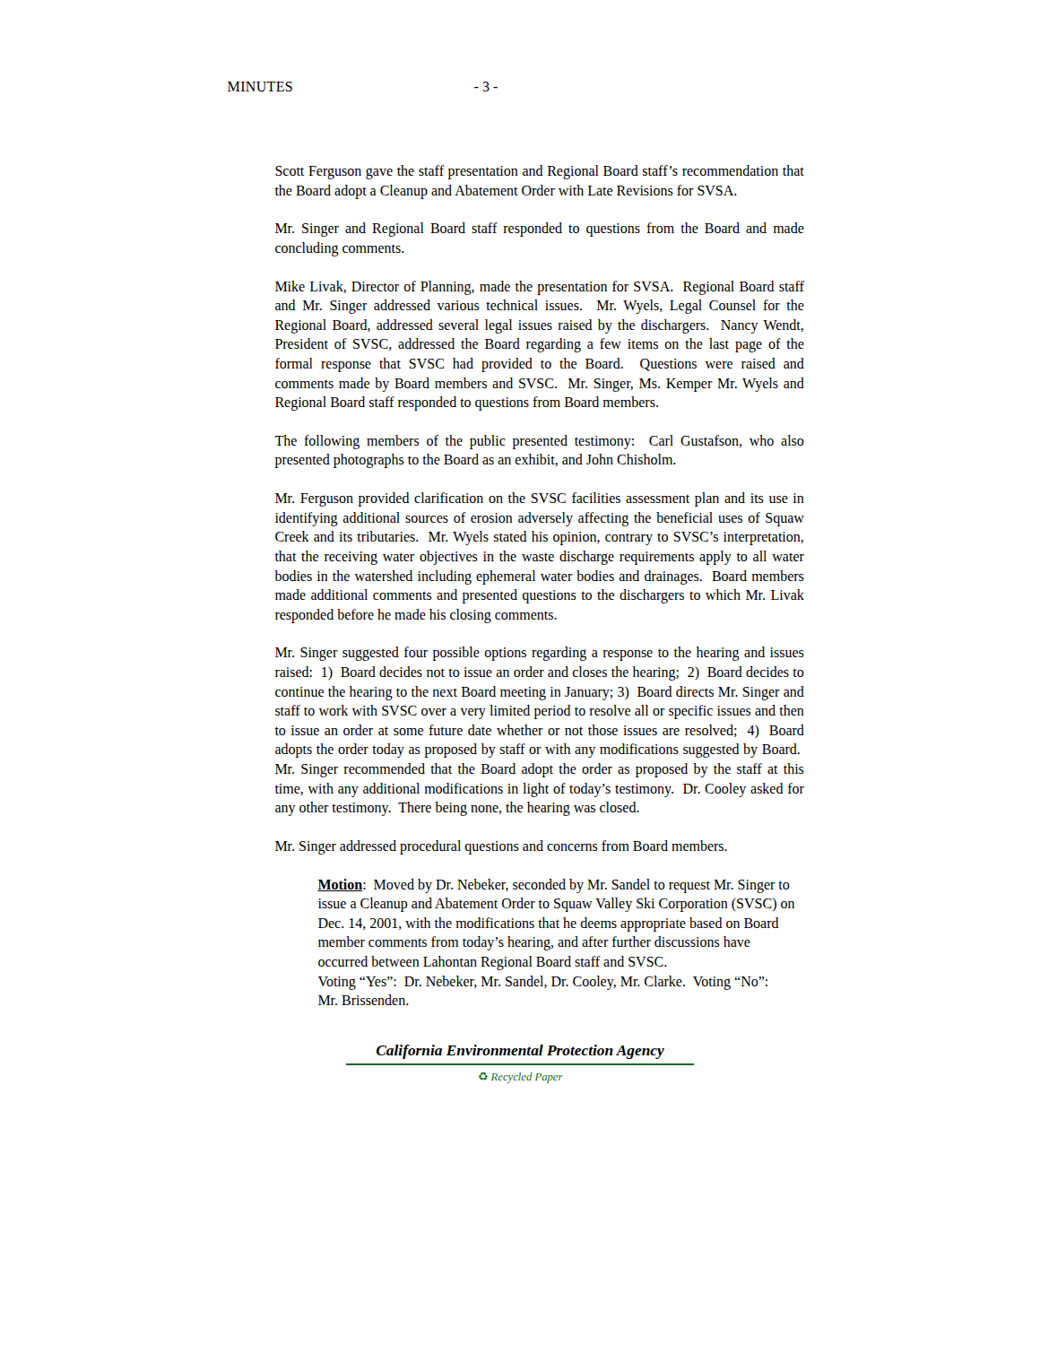MINUTES - 3 -
Scott Ferguson gave the staff presentation and Regional Board staff’s recommendation that the Board adopt a Cleanup and Abatement Order with Late Revisions for SVSA.
Mr. Singer and Regional Board staff responded to questions from the Board and made concluding comments.
Mike Livak, Director of Planning, made the presentation for SVSA. Regional Board staff and Mr. Singer addressed various technical issues. Mr. Wyels, Legal Counsel for the Regional Board, addressed several legal issues raised by the dischargers. Nancy Wendt, President of SVSC, addressed the Board regarding a few items on the last page of the formal response that SVSC had provided to the Board. Questions were raised and comments made by Board members and SVSC. Mr. Singer, Ms. Kemper Mr. Wyels and Regional Board staff responded to questions from Board members.
The following members of the public presented testimony: Carl Gustafson, who also presented photographs to the Board as an exhibit, and John Chisholm.
Mr. Ferguson provided clarification on the SVSC facilities assessment plan and its use in identifying additional sources of erosion adversely affecting the beneficial uses of Squaw Creek and its tributaries. Mr. Wyels stated his opinion, contrary to SVSC’s interpretation, that the receiving water objectives in the waste discharge requirements apply to all water bodies in the watershed including ephemeral water bodies and drainages. Board members made additional comments and presented questions to the dischargers to which Mr. Livak responded before he made his closing comments.
Mr. Singer suggested four possible options regarding a response to the hearing and issues raised: 1) Board decides not to issue an order and closes the hearing; 2) Board decides to continue the hearing to the next Board meeting in January; 3) Board directs Mr. Singer and staff to work with SVSC over a very limited period to resolve all or specific issues and then to issue an order at some future date whether or not those issues are resolved; 4) Board adopts the order today as proposed by staff or with any modifications suggested by Board. Mr. Singer recommended that the Board adopt the order as proposed by the staff at this time, with any additional modifications in light of today’s testimony. Dr. Cooley asked for any other testimony. There being none, the hearing was closed.
Mr. Singer addressed procedural questions and concerns from Board members.
Motion: Moved by Dr. Nebeker, seconded by Mr. Sandel to request Mr. Singer to issue a Cleanup and Abatement Order to Squaw Valley Ski Corporation (SVSC) on Dec. 14, 2001, with the modifications that he deems appropriate based on Board member comments from today’s hearing, and after further discussions have occurred between Lahontan Regional Board staff and SVSC.
Voting “Yes”: Dr. Nebeker, Mr. Sandel, Dr. Cooley, Mr. Clarke. Voting “No”: Mr. Brissenden.
California Environmental Protection Agency
♻Recycled Paper